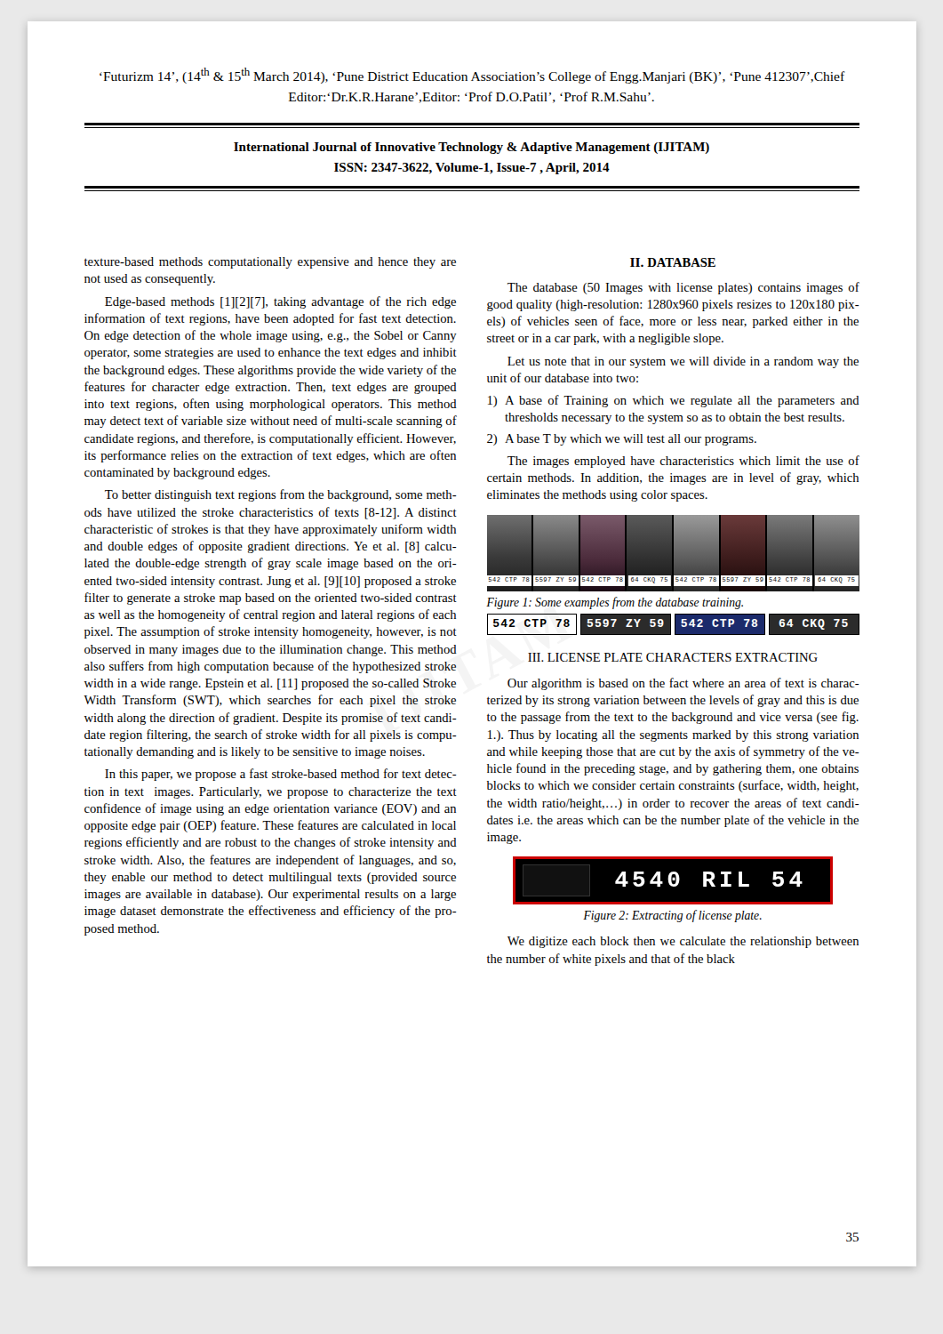‘Futurizm 14’, (14th & 15th March 2014), ‘Pune District Education Association’s College of Engg.Manjari (BK)’, ‘Pune 412307’,Chief Editor:‘Dr.K.R.Harane’,Editor: ‘Prof D.O.Patil’, ‘Prof R.M.Sahu’.
International Journal of Innovative Technology & Adaptive Management (IJITAM)
ISSN: 2347-3622, Volume-1, Issue-7 , April, 2014
IJITAM
texture-based methods computationally expensive and hence they are not used as consequently.
Edge-based methods [1][2][7], taking advantage of the rich edge information of text regions, have been adopted for fast text detection. On edge detection of the whole image using, e.g., the Sobel or Canny operator, some strategies are used to enhance the text edges and inhibit the background edges. These algorithms provide the wide variety of the features for character edge extraction. Then, text edges are grouped into text regions, often using morphological operators. This method may detect text of variable size without need of multi-scale scanning of candidate regions, and therefore, is computationally efficient. However, its performance relies on the extraction of text edges, which are often contaminated by background edges.
To better distinguish text regions from the background, some methods have utilized the stroke characteristics of texts [8-12]. A distinct characteristic of strokes is that they have approximately uniform width and double edges of opposite gradient directions. Ye et al. [8] calculated the double-edge strength of gray scale image based on the oriented two-sided intensity contrast. Jung et al. [9][10] proposed a stroke filter to generate a stroke map based on the oriented two-sided contrast as well as the homogeneity of central region and lateral regions of each pixel. The assumption of stroke intensity homogeneity, however, is not observed in many images due to the illumination change. This method also suffers from high computation because of the hypothesized stroke width in a wide range. Epstein et al. [11] proposed the so-called Stroke Width Transform (SWT), which searches for each pixel the stroke width along the direction of gradient. Despite its promise of text candidate region filtering, the search of stroke width for all pixels is computationally demanding and is likely to be sensitive to image noises.
In this paper, we propose a fast stroke-based method for text detection in text images. Particularly, we propose to characterize the text confidence of image using an edge orientation variance (EOV) and an opposite edge pair (OEP) feature. These features are calculated in local regions efficiently and are robust to the changes of stroke intensity and stroke width. Also, the features are independent of languages, and so, they enable our method to detect multilingual texts (provided source images are available in database). Our experimental results on a large image dataset demonstrate the effectiveness and efficiency of the proposed method.
II. DATABASE
The database (50 Images with license plates) contains images of good quality (high-resolution: 1280x960 pixels resizes to 120x180 pixels) of vehicles seen of face, more or less near, parked either in the street or in a car park, with a negligible slope.
Let us note that in our system we will divide in a random way the unit of our database into two:
1) A base of Training on which we regulate all the parameters and thresholds necessary to the system so as to obtain the best results.
2) A base T by which we will test all our programs.
The images employed have characteristics which limit the use of certain methods. In addition, the images are in level of gray, which eliminates the methods using color spaces.
542 CTP 78
5597 ZY 59
542 CTP 78
64 CKQ 75
542 CTP 78
5597 ZY 59
542 CTP 78
64 CKQ 75
Figure 1: Some examples from the database training.
542 CTP 78
5597 ZY 59
542 CTP 78
64 CKQ 75
III. LICENSE PLATE CHARACTERS EXTRACTING
Our algorithm is based on the fact where an area of text is characterized by its strong variation between the levels of gray and this is due to the passage from the text to the background and vice versa (see fig. 1.). Thus by locating all the segments marked by this strong variation and while keeping those that are cut by the axis of symmetry of the vehicle found in the preceding stage, and by gathering them, one obtains blocks to which we consider certain constraints (surface, width, height, the width ratio/height,…) in order to recover the areas of text candidates i.e. the areas which can be the number plate of the vehicle in the image.
4540 RIL 54
Figure 2: Extracting of license plate.
We digitize each block then we calculate the relationship between the number of white pixels and that of the black
35